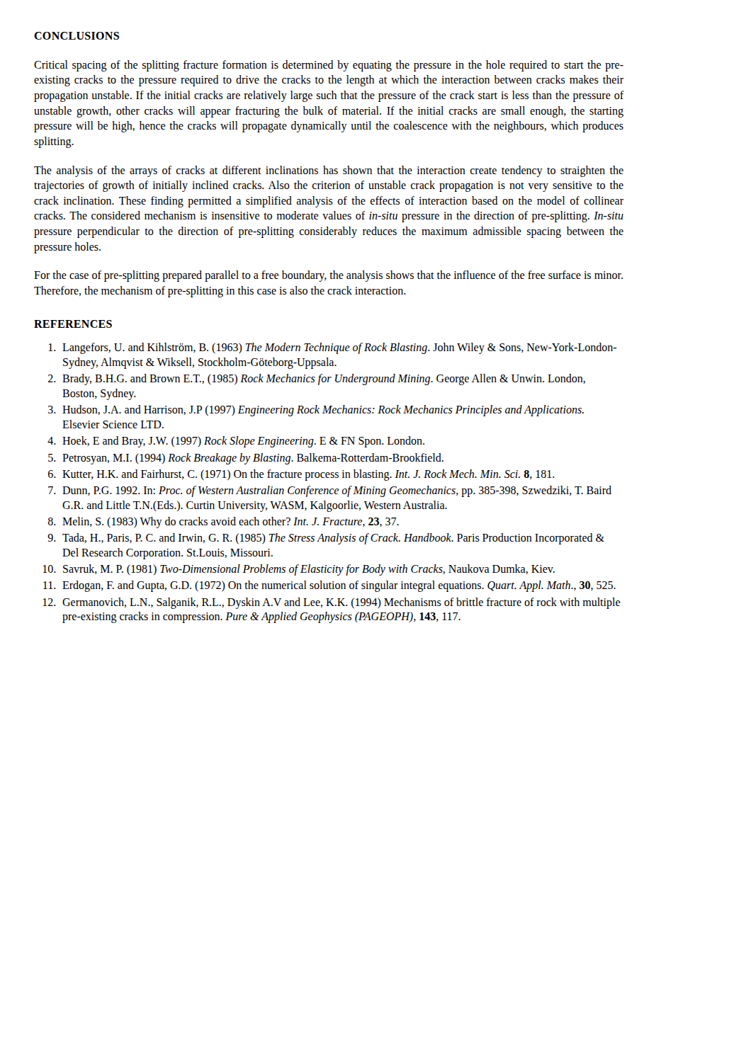CONCLUSIONS
Critical spacing of the splitting fracture formation is determined by equating the pressure in the hole required to start the pre-existing cracks to the pressure required to drive the cracks to the length at which the interaction between cracks makes their propagation unstable. If the initial cracks are relatively large such that the pressure of the crack start is less than the pressure of unstable growth, other cracks will appear fracturing the bulk of material. If the initial cracks are small enough, the starting pressure will be high, hence the cracks will propagate dynamically until the coalescence with the neighbours, which produces splitting.
The analysis of the arrays of cracks at different inclinations has shown that the interaction create tendency to straighten the trajectories of growth of initially inclined cracks. Also the criterion of unstable crack propagation is not very sensitive to the crack inclination. These finding permitted a simplified analysis of the effects of interaction based on the model of collinear cracks. The considered mechanism is insensitive to moderate values of in-situ pressure in the direction of pre-splitting. In-situ pressure perpendicular to the direction of pre-splitting considerably reduces the maximum admissible spacing between the pressure holes.
For the case of pre-splitting prepared parallel to a free boundary, the analysis shows that the influence of the free surface is minor. Therefore, the mechanism of pre-splitting in this case is also the crack interaction.
REFERENCES
Langefors, U. and Kihlström, B. (1963) The Modern Technique of Rock Blasting. John Wiley & Sons, New-York-London-Sydney, Almqvist & Wiksell, Stockholm-Göteborg-Uppsala.
Brady, B.H.G. and Brown E.T., (1985) Rock Mechanics for Underground Mining. George Allen & Unwin. London, Boston, Sydney.
Hudson, J.A. and Harrison, J.P (1997) Engineering Rock Mechanics: Rock Mechanics Principles and Applications. Elsevier Science LTD.
Hoek, E and Bray, J.W. (1997) Rock Slope Engineering. E & FN Spon. London.
Petrosyan, M.I. (1994) Rock Breakage by Blasting. Balkema-Rotterdam-Brookfield.
Kutter, H.K. and Fairhurst, C. (1971) On the fracture process in blasting. Int. J. Rock Mech. Min. Sci. 8, 181.
Dunn, P.G. 1992. In: Proc. of Western Australian Conference of Mining Geomechanics, pp. 385-398, Szwedziki, T. Baird G.R. and Little T.N.(Eds.). Curtin University, WASM, Kalgoorlie, Western Australia.
Melin, S. (1983) Why do cracks avoid each other? Int. J. Fracture, 23, 37.
Tada, H., Paris, P. C. and Irwin, G. R. (1985) The Stress Analysis of Crack. Handbook. Paris Production Incorporated & Del Research Corporation. St.Louis, Missouri.
Savruk, M. P. (1981) Two-Dimensional Problems of Elasticity for Body with Cracks, Naukova Dumka, Kiev.
Erdogan, F. and Gupta, G.D. (1972) On the numerical solution of singular integral equations. Quart. Appl. Math., 30, 525.
Germanovich, L.N., Salganik, R.L., Dyskin A.V and Lee, K.K. (1994) Mechanisms of brittle fracture of rock with multiple pre-existing cracks in compression. Pure & Applied Geophysics (PAGEOPH), 143, 117.